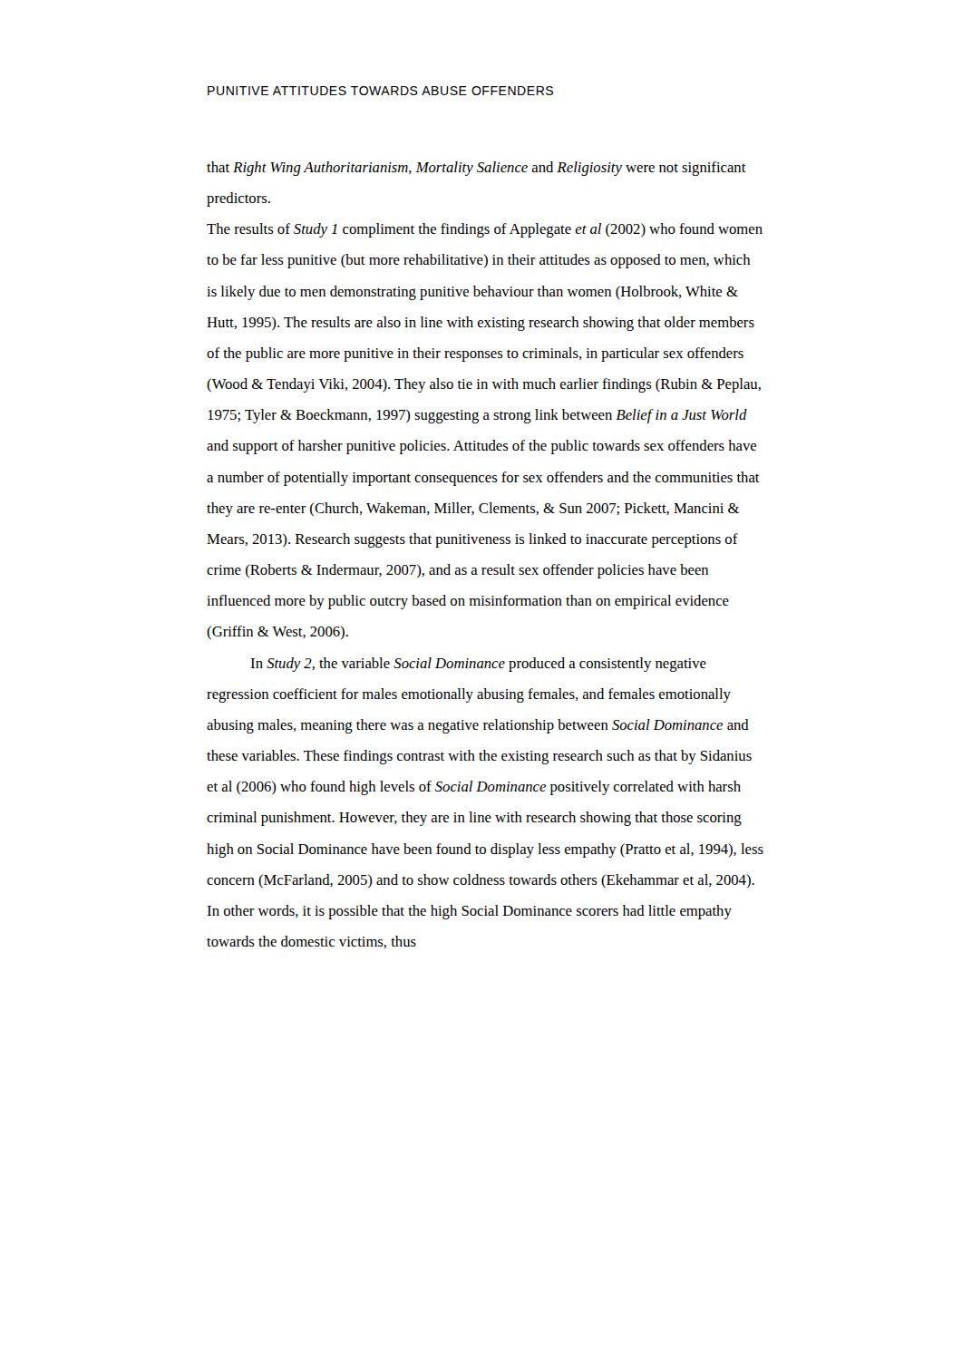PUNITIVE ATTITUDES TOWARDS ABUSE OFFENDERS
that Right Wing Authoritarianism, Mortality Salience and Religiosity were not significant predictors.
The results of Study 1 compliment the findings of Applegate et al (2002) who found women to be far less punitive (but more rehabilitative) in their attitudes as opposed to men, which is likely due to men demonstrating punitive behaviour than women (Holbrook, White & Hutt, 1995). The results are also in line with existing research showing that older members of the public are more punitive in their responses to criminals, in particular sex offenders (Wood & Tendayi Viki, 2004). They also tie in with much earlier findings (Rubin & Peplau, 1975; Tyler & Boeckmann, 1997) suggesting a strong link between Belief in a Just World and support of harsher punitive policies. Attitudes of the public towards sex offenders have a number of potentially important consequences for sex offenders and the communities that they are re-enter (Church, Wakeman, Miller, Clements, & Sun 2007; Pickett, Mancini & Mears, 2013). Research suggests that punitiveness is linked to inaccurate perceptions of crime (Roberts & Indermaur, 2007), and as a result sex offender policies have been influenced more by public outcry based on misinformation than on empirical evidence (Griffin & West, 2006).
In Study 2, the variable Social Dominance produced a consistently negative regression coefficient for males emotionally abusing females, and females emotionally abusing males, meaning there was a negative relationship between Social Dominance and these variables. These findings contrast with the existing research such as that by Sidanius et al (2006) who found high levels of Social Dominance positively correlated with harsh criminal punishment. However, they are in line with research showing that those scoring high on Social Dominance have been found to display less empathy (Pratto et al, 1994), less concern (McFarland, 2005) and to show coldness towards others (Ekehammar et al, 2004). In other words, it is possible that the high Social Dominance scorers had little empathy towards the domestic victims, thus